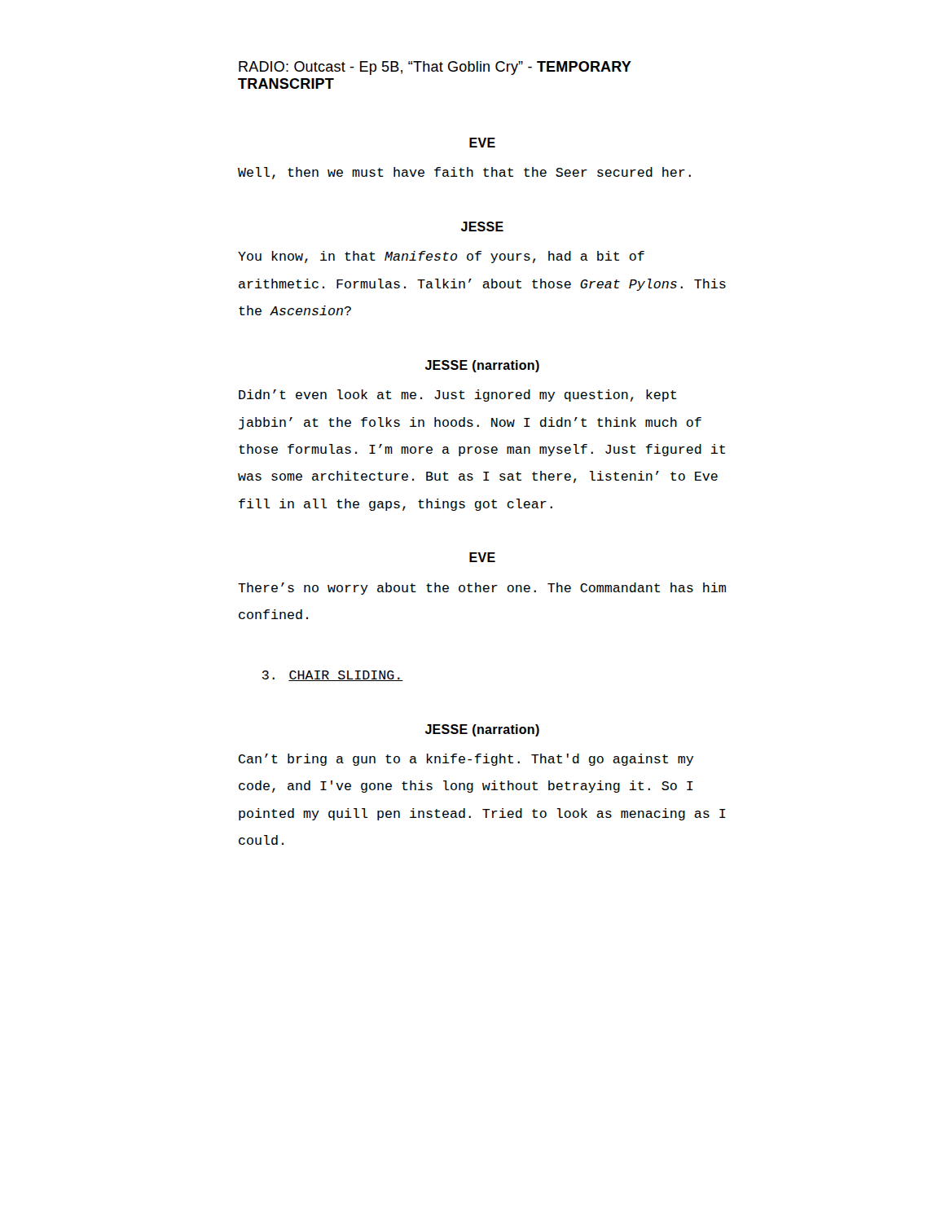RADIO: Outcast - Ep 5B, “That Goblin Cry” - TEMPORARY TRANSCRIPT
EVE
Well, then we must have faith that the Seer secured her.
JESSE
You know, in that Manifesto of yours, had a bit of arithmetic. Formulas. Talkin’ about those Great Pylons. This the Ascension?
JESSE (narration)
Didn’t even look at me. Just ignored my question, kept jabbin’ at the folks in hoods. Now I didn’t think much of those formulas. I’m more a prose man myself. Just figured it was some architecture. But as I sat there, listenin’ to Eve fill in all the gaps, things got clear.
EVE
There’s no worry about the other one. The Commandant has him confined.
3. CHAIR SLIDING.
JESSE (narration)
Can’t bring a gun to a knife-fight. That'd go against my code, and I've gone this long without betraying it. So I pointed my quill pen instead. Tried to look as menacing as I could.